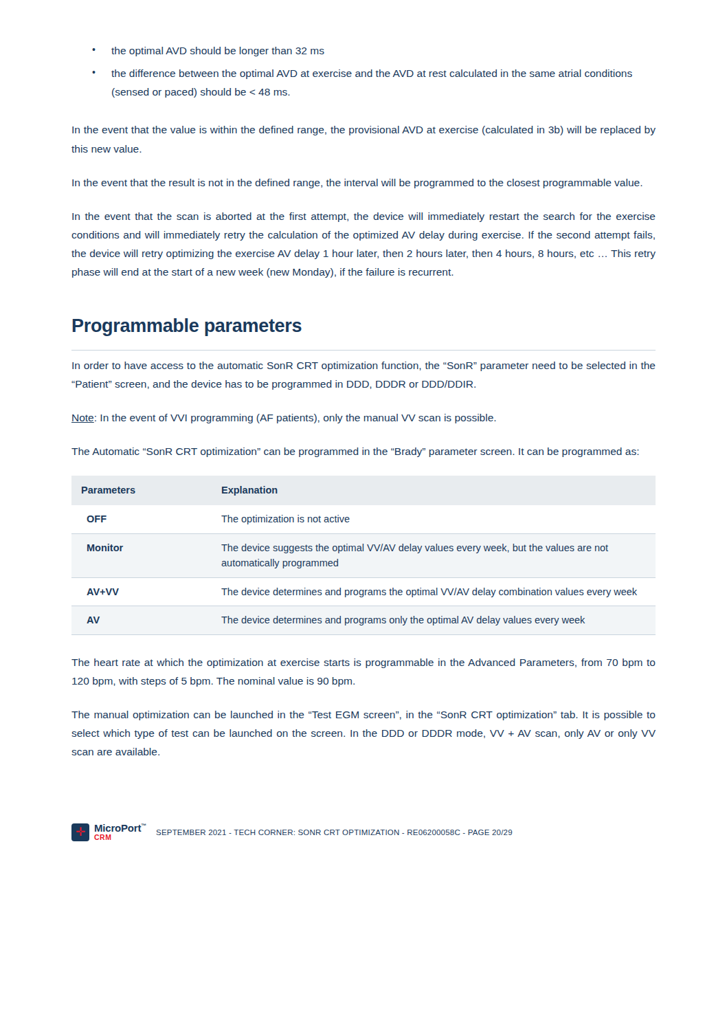the optimal AVD should be longer than 32 ms
the difference between the optimal AVD at exercise and the AVD at rest calculated in the same atrial conditions (sensed or paced) should be < 48 ms.
In the event that the value is within the defined range, the provisional AVD at exercise (calculated in 3b) will be replaced by this new value.
In the event that the result is not in the defined range, the interval will be programmed to the closest programmable value.
In the event that the scan is aborted at the first attempt, the device will immediately restart the search for the exercise conditions and will immediately retry the calculation of the optimized AV delay during exercise. If the second attempt fails, the device will retry optimizing the exercise AV delay 1 hour later, then 2 hours later, then 4 hours, 8 hours, etc … This retry phase will end at the start of a new week (new Monday), if the failure is recurrent.
Programmable parameters
In order to have access to the automatic SonR CRT optimization function, the “SonR” parameter need to be selected in the “Patient” screen, and the device has to be programmed in DDD, DDDR or DDD/DDIR.
Note: In the event of VVI programming (AF patients), only the manual VV scan is possible.
The Automatic “SonR CRT optimization” can be programmed in the “Brady” parameter screen. It can be programmed as:
| Parameters | Explanation |
| --- | --- |
| OFF | The optimization is not active |
| Monitor | The device suggests the optimal VV/AV delay values every week, but the values are not automatically programmed |
| AV+VV | The device determines and programs the optimal VV/AV delay combination values every week |
| AV | The device determines and programs only the optimal AV delay values every week |
The heart rate at which the optimization at exercise starts is programmable in the Advanced Parameters, from 70 bpm to 120 bpm, with steps of 5 bpm. The nominal value is 90 bpm.
The manual optimization can be launched in the “Test EGM screen”, in the “SonR CRT optimization” tab. It is possible to select which type of test can be launched on the screen. In the DDD or DDDR mode, VV + AV scan, only AV or only VV scan are available.
✛
MicroPort™
CRM
SEPTEMBER 2021 - TECH CORNER: SONR CRT OPTIMIZATION - RE06200058C - PAGE 20/29